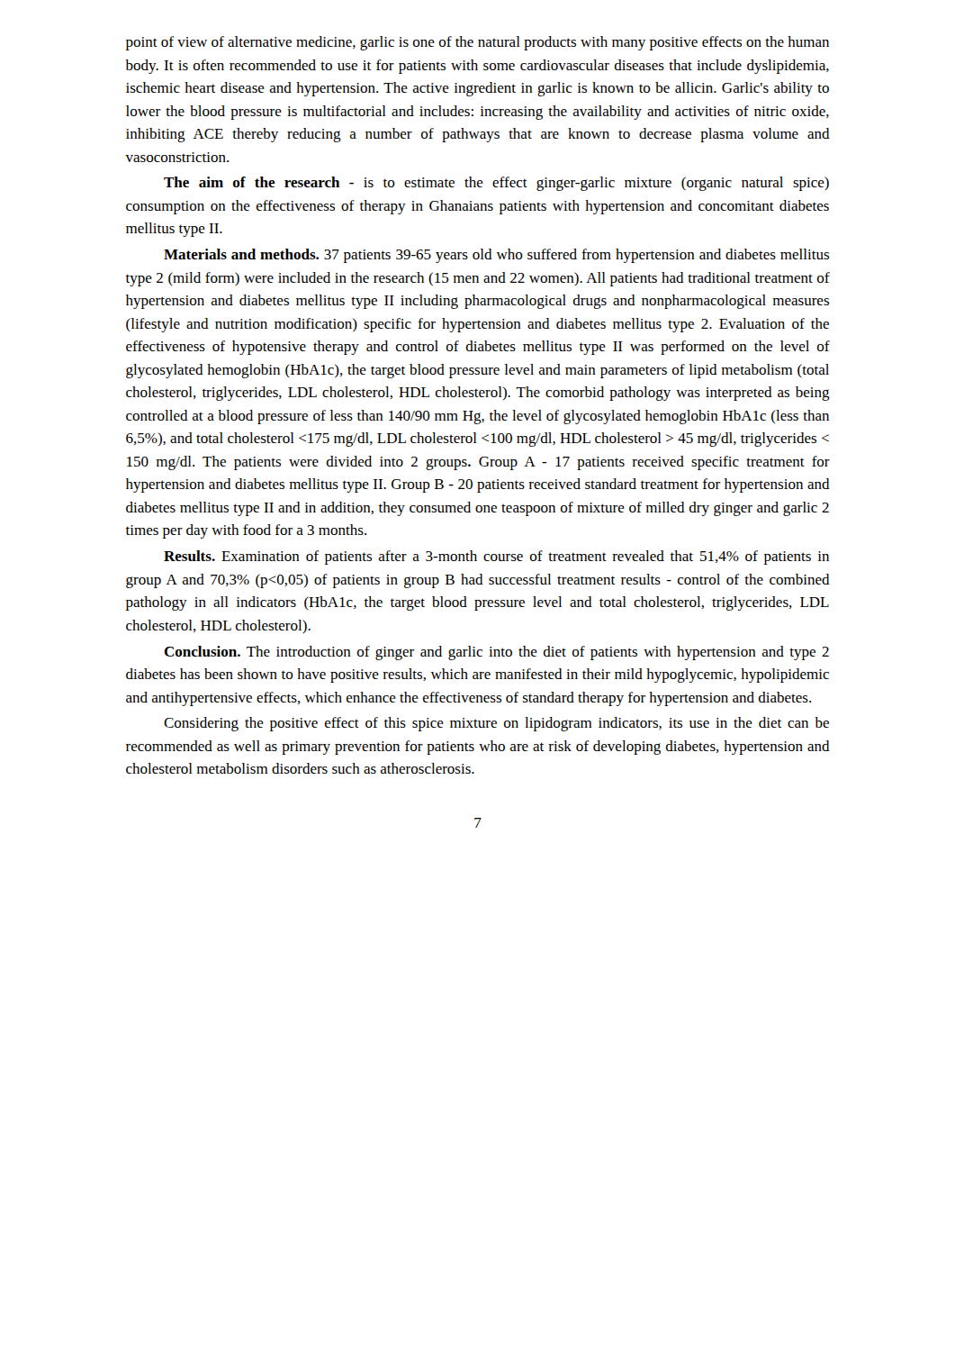point of view of alternative medicine, garlic is one of the natural products with many positive effects on the human body. It is often recommended to use it for patients with some cardiovascular diseases that include dyslipidemia, ischemic heart disease and hypertension. The active ingredient in garlic is known to be allicin. Garlic's ability to lower the blood pressure is multifactorial and includes: increasing the availability and activities of nitric oxide, inhibiting ACE thereby reducing a number of pathways that are known to decrease plasma volume and vasoconstriction.
The aim of the research - is to estimate the effect ginger-garlic mixture (organic natural spice) consumption on the effectiveness of therapy in Ghanaians patients with hypertension and concomitant diabetes mellitus type II.
Materials and methods. 37 patients 39-65 years old who suffered from hypertension and diabetes mellitus type 2 (mild form) were included in the research (15 men and 22 women). All patients had traditional treatment of hypertension and diabetes mellitus type II including pharmacological drugs and nonpharmacological measures (lifestyle and nutrition modification) specific for hypertension and diabetes mellitus type 2. Evaluation of the effectiveness of hypotensive therapy and control of diabetes mellitus type II was performed on the level of glycosylated hemoglobin (HbA1c), the target blood pressure level and main parameters of lipid metabolism (total cholesterol, triglycerides, LDL cholesterol, HDL cholesterol). The comorbid pathology was interpreted as being controlled at a blood pressure of less than 140/90 mm Hg, the level of glycosylated hemoglobin HbA1c (less than 6,5%), and total cholesterol <175 mg/dl, LDL cholesterol <100 mg/dl, HDL cholesterol > 45 mg/dl, triglycerides < 150 mg/dl. The patients were divided into 2 groups. Group A - 17 patients received specific treatment for hypertension and diabetes mellitus type II. Group B - 20 patients received standard treatment for hypertension and diabetes mellitus type II and in addition, they consumed one teaspoon of mixture of milled dry ginger and garlic 2 times per day with food for a 3 months.
Results. Examination of patients after a 3-month course of treatment revealed that 51,4% of patients in group A and 70,3% (p<0,05) of patients in group B had successful treatment results - control of the combined pathology in all indicators (HbA1c, the target blood pressure level and total cholesterol, triglycerides, LDL cholesterol, HDL cholesterol).
Conclusion. The introduction of ginger and garlic into the diet of patients with hypertension and type 2 diabetes has been shown to have positive results, which are manifested in their mild hypoglycemic, hypolipidemic and antihypertensive effects, which enhance the effectiveness of standard therapy for hypertension and diabetes.
Considering the positive effect of this spice mixture on lipidogram indicators, its use in the diet can be recommended as well as primary prevention for patients who are at risk of developing diabetes, hypertension and cholesterol metabolism disorders such as atherosclerosis.
7